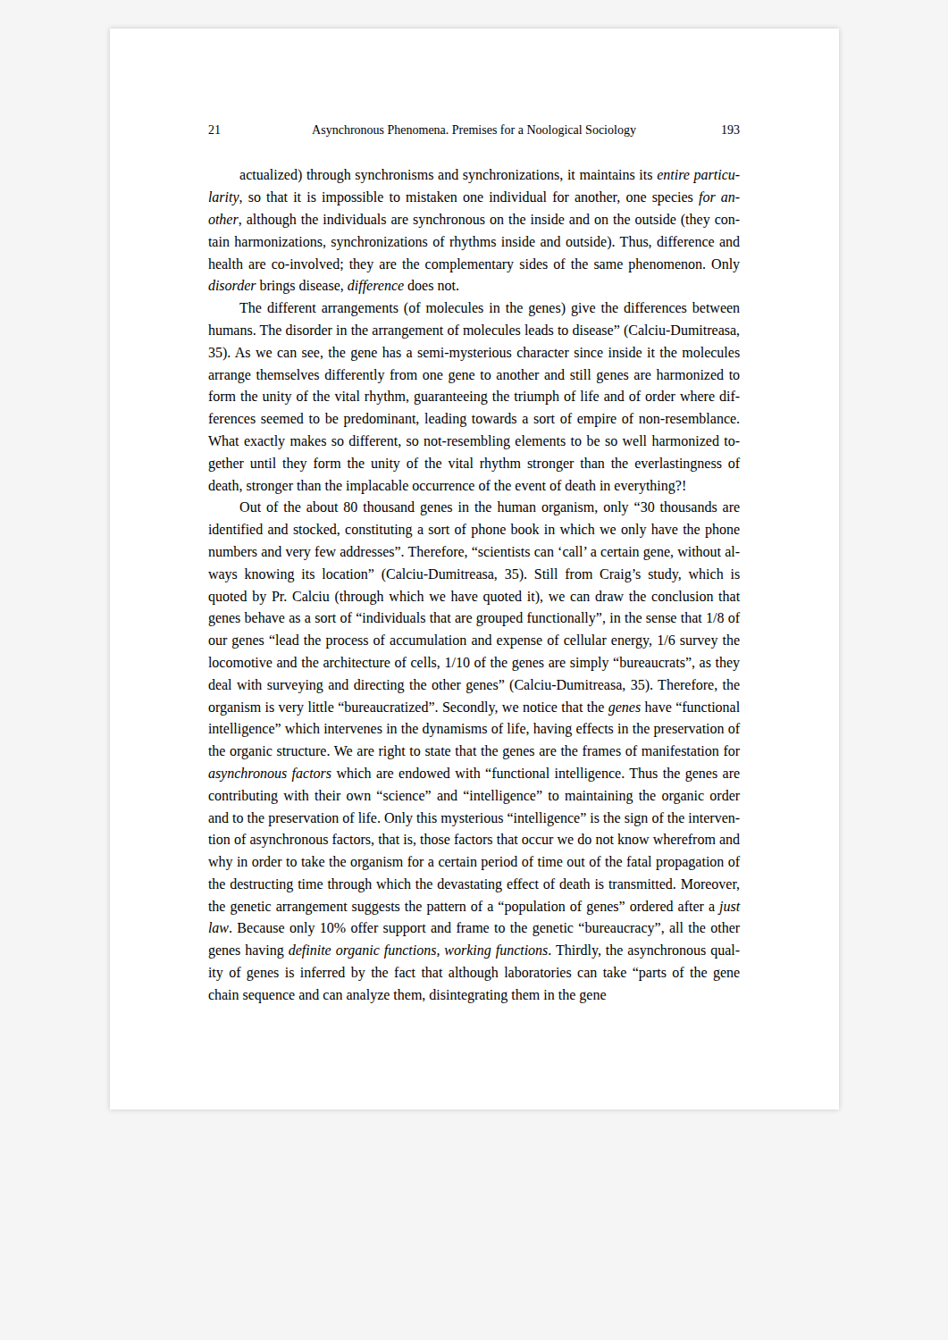21 Asynchronous Phenomena. Premises for a Noological Sociology 193
actualized) through synchronisms and synchronizations, it maintains its entire particularity, so that it is impossible to mistaken one individual for another, one species for another, although the individuals are synchronous on the inside and on the outside (they contain harmonizations, synchronizations of rhythms inside and outside). Thus, difference and health are co-involved; they are the complementary sides of the same phenomenon. Only disorder brings disease, difference does not.
The different arrangements (of molecules in the genes) give the differences between humans. The disorder in the arrangement of molecules leads to disease” (Calciu-Dumitreasa, 35). As we can see, the gene has a semi-mysterious character since inside it the molecules arrange themselves differently from one gene to another and still genes are harmonized to form the unity of the vital rhythm, guaranteeing the triumph of life and of order where differences seemed to be predominant, leading towards a sort of empire of non-resemblance. What exactly makes so different, so not-resembling elements to be so well harmonized together until they form the unity of the vital rhythm stronger than the everlastingness of death, stronger than the implacable occurrence of the event of death in everything?!
Out of the about 80 thousand genes in the human organism, only “30 thousands are identified and stocked, constituting a sort of phone book in which we only have the phone numbers and very few addresses”. Therefore, “scientists can ‘call’ a certain gene, without always knowing its location” (Calciu-Dumitreasa, 35). Still from Craig’s study, which is quoted by Pr. Calciu (through which we have quoted it), we can draw the conclusion that genes behave as a sort of “individuals that are grouped functionally”, in the sense that 1/8 of our genes “lead the process of accumulation and expense of cellular energy, 1/6 survey the locomotive and the architecture of cells, 1/10 of the genes are simply “bureaucrats”, as they deal with surveying and directing the other genes” (Calciu-Dumitreasa, 35). Therefore, the organism is very little “bureaucratized”. Secondly, we notice that the genes have “functional intelligence” which intervenes in the dynamisms of life, having effects in the preservation of the organic structure. We are right to state that the genes are the frames of manifestation for asynchronous factors which are endowed with “functional intelligence. Thus the genes are contributing with their own “science” and “intelligence” to maintaining the organic order and to the preservation of life. Only this mysterious “intelligence” is the sign of the intervention of asynchronous factors, that is, those factors that occur we do not know wherefrom and why in order to take the organism for a certain period of time out of the fatal propagation of the destructing time through which the devastating effect of death is transmitted. Moreover, the genetic arrangement suggests the pattern of a “population of genes” ordered after a just law. Because only 10% offer support and frame to the genetic “bureaucracy”, all the other genes having definite organic functions, working functions. Thirdly, the asynchronous quality of genes is inferred by the fact that although laboratories can take “parts of the gene chain sequence and can analyze them, disintegrating them in the gene